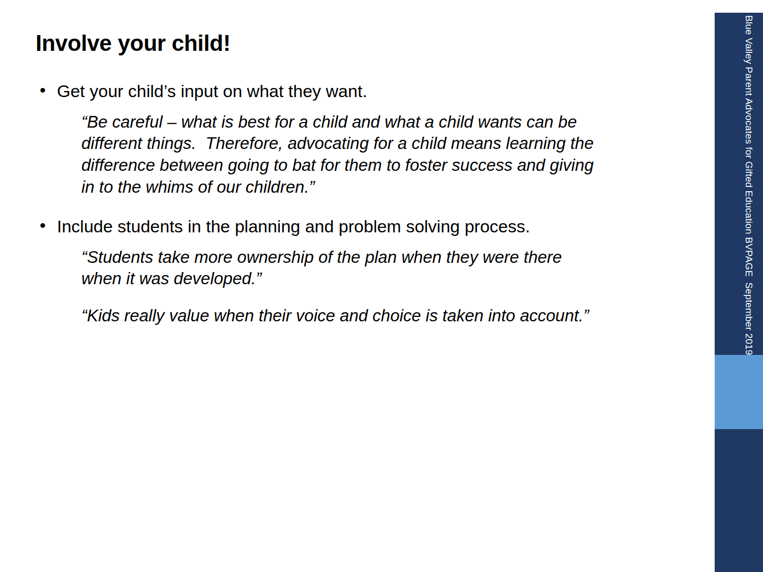Blue Valley Parent Advocates for Gifted Education BVPAGE September 2019
Involve your child!
Get your child’s input on what they want.
“Be careful – what is best for a child and what a child wants can be different things. Therefore, advocating for a child means learning the difference between going to bat for them to foster success and giving in to the whims of our children.”
Include students in the planning and problem solving process.
“Students take more ownership of the plan when they were there when it was developed.”
“Kids really value when their voice and choice is taken into account.”